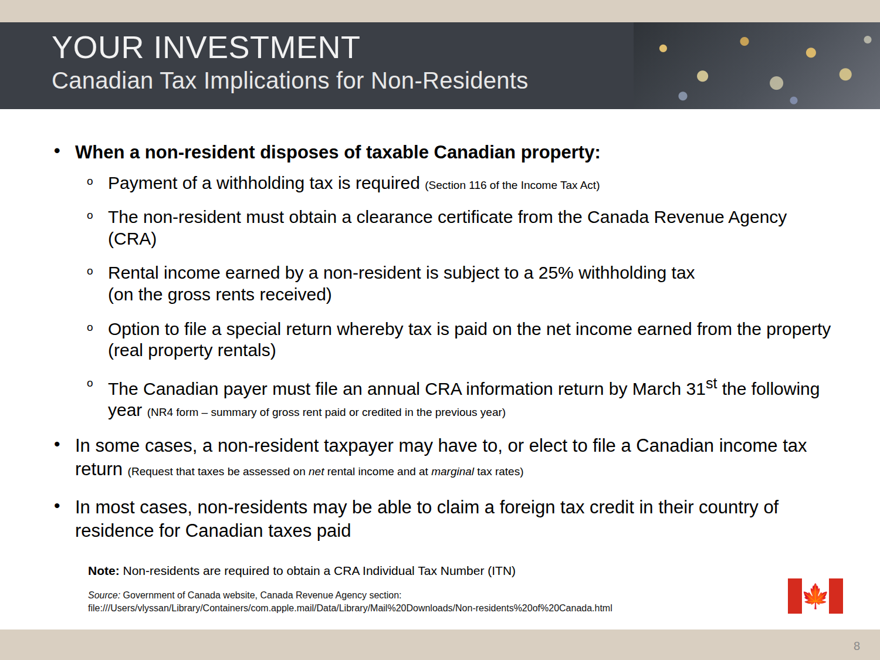YOUR INVESTMENT
Canadian Tax Implications for Non-Residents
When a non-resident disposes of taxable Canadian property:
Payment of a withholding tax is required (Section 116 of the Income Tax Act)
The non-resident must obtain a clearance certificate from the Canada Revenue Agency (CRA)
Rental income earned by a non-resident is subject to a 25% withholding tax
(on the gross rents received)
Option to file a special return whereby tax is paid on the net income earned from the property (real property rentals)
The Canadian payer must file an annual CRA information return by March 31st the following year (NR4 form – summary of gross rent paid or credited in the previous year)
In some cases, a non-resident taxpayer may have to, or elect to file a Canadian income tax return (Request that taxes be assessed on net rental income and at marginal tax rates)
In most cases, non-residents may be able to claim a foreign tax credit in their country of residence for Canadian taxes paid
Note: Non-residents are required to obtain a CRA Individual Tax Number (ITN)
Source: Government of Canada website, Canada Revenue Agency section:
file:///Users/vlyssan/Library/Containers/com.apple.mail/Data/Library/Mail%20Downloads/Non-residents%20of%20Canada.html
🍁
8